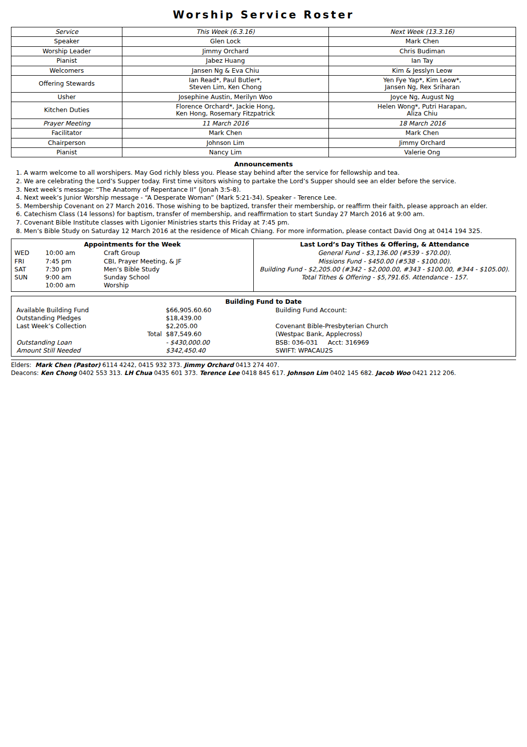Worship Service Roster
| Service | This Week (6.3.16) | Next Week (13.3.16) |
| Speaker | Glen Lock | Mark Chen |
| Worship Leader | Jimmy Orchard | Chris Budiman |
| Pianist | Jabez Huang | Ian Tay |
| Welcomers | Jansen Ng & Eva Chiu | Kim & Jesslyn Leow |
| Offering Stewards | Ian Read*, Paul Butler*, Steven Lim, Ken Chong | Yen Fye Yap*, Kim Leow*, Jansen Ng, Rex Sriharan |
| Usher | Josephine Austin, Merilyn Woo | Joyce Ng, August Ng |
| Kitchen Duties | Florence Orchard*, Jackie Hong, Ken Hong, Rosemary Fitzpatrick | Helen Wong*, Putri Harapan, Aliza Chiu |
| Prayer Meeting | 11 March 2016 | 18 March 2016 |
| Facilitator | Mark Chen | Mark Chen |
| Chairperson | Johnson Lim | Jimmy Orchard |
| Pianist | Nancy Lim | Valerie Ong |
Announcements
A warm welcome to all worshipers. May God richly bless you. Please stay behind after the service for fellowship and tea.
We are celebrating the Lord’s Supper today. First time visitors wishing to partake the Lord’s Supper should see an elder before the service.
Next week’s message: “The Anatomy of Repentance II” (Jonah 3:5-8).
Next week’s Junior Worship message - “A Desperate Woman” (Mark 5:21-34). Speaker - Terence Lee.
Membership Covenant on 27 March 2016. Those wishing to be baptized, transfer their membership, or reaffirm their faith, please approach an elder.
Catechism Class (14 lessons) for baptism, transfer of membership, and reaffirmation to start Sunday 27 March 2016 at 9:00 am.
Covenant Bible Institute classes with Ligonier Ministries starts this Friday at 7:45 pm.
Men’s Bible Study on Saturday 12 March 2016 at the residence of Micah Chiang. For more information, please contact David Ong at 0414 194 325.
| Appointments for the Week / WED / 10:00 am / Craft Group / / FRI / 7:45 pm / CBI, Prayer Meeting, & JF / / SAT / 7:30 pm / Men’s Bible Study / / SUN / 9:00 am / Sunday School / / / 10:00 am / Worship / | Last Lord’s Day Tithes & Offering, & Attendance General Fund - $3,136.00 (#539 - $70.00). Missions Fund - $450.00 (#538 - $100.00). Building Fund - $2,205.00 (#342 - $2,000.00, #343 - $100.00, #344 - $105.00). Total Tithes & Offering - $5,791.65. Attendance - 157. |
Building Fund to Date
| Available Building Fund | $66,905.60.60 | Building Fund Account: |
| Outstanding Pledges | $18,439.00 | |
| Last Week’s Collection | $2,205.00 | Covenant Bible-Presbyterian Church |
| Total | $87,549.60 | (Westpac Bank, Applecross) |
| Outstanding Loan | - $430,000.00 | BSB: 036-031 Acct: 316969 |
| Amount Still Needed | $342,450.40 | SWIFT: WPACAU2S |
Elders: Mark Chen (Pastor) 6114 4242, 0415 932 373. Jimmy Orchard 0413 274 407.
Deacons: Ken Chong 0402 553 313. LH Chua 0435 601 373. Terence Lee 0418 845 617. Johnson Lim 0402 145 682. Jacob Woo 0421 212 206.